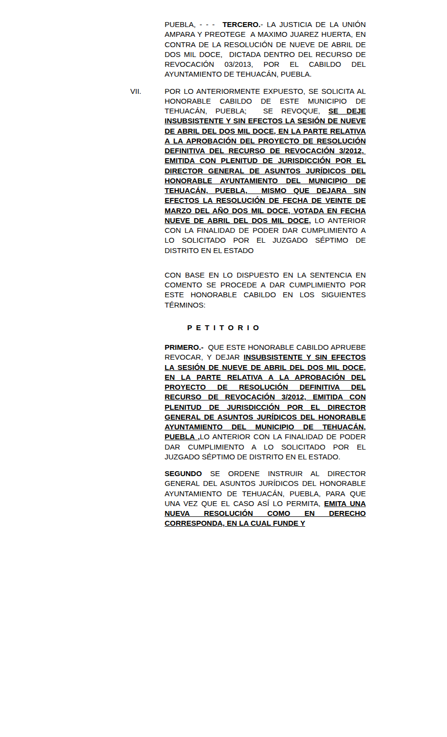PUEBLA, - - - TERCERO.- LA JUSTICIA DE LA UNIÓN AMPARA Y PREOTEGE A MAXIMO JUAREZ HUERTA, EN CONTRA DE LA RESOLUCIÓN DE NUEVE DE ABRIL DE DOS MIL DOCE, DICTADA DENTRO DEL RECURSO DE REVOCACIÓN 03/2013, POR EL CABILDO DEL AYUNTAMIENTO DE TEHUACÁN, PUEBLA.
VII.
POR LO ANTERIORMENTE EXPUESTO, SE SOLICITA AL HONORABLE CABILDO DE ESTE MUNICIPIO DE TEHUACÁN, PUEBLA; SE REVOQUE, SE DEJE INSUBSISTENTE Y SIN EFECTOS LA SESIÓN DE NUEVE DE ABRIL DEL DOS MIL DOCE, EN LA PARTE RELATIVA A LA APROBACIÓN DEL PROYECTO DE RESOLUCIÓN DEFINITIVA DEL RECURSO DE REVOCACIÓN 3/2012, EMITIDA CON PLENITUD DE JURISDICCIÓN POR EL DIRECTOR GENERAL DE ASUNTOS JURÍDICOS DEL HONORABLE AYUNTAMIENTO DEL MUNICIPIO DE TEHUACÁN, PUEBLA, MISMO QUE DEJARA SIN EFECTOS LA RESOLUCIÓN DE FECHA DE VEINTE DE MARZO DEL AÑO DOS MIL DOCE, VOTADA EN FECHA NUEVE DE ABRIL DEL DOS MIL DOCE, LO ANTERIOR CON LA FINALIDAD DE PODER DAR CUMPLIMIENTO A LO SOLICITADO POR EL JUZGADO SÉPTIMO DE DISTRITO EN EL ESTADO
CON BASE EN LO DISPUESTO EN LA SENTENCIA EN COMENTO SE PROCEDE A DAR CUMPLIMIENTO POR ESTE HONORABLE CABILDO EN LOS SIGUIENTES TÉRMINOS:
P E T I T O R I O
PRIMERO.- QUE ESTE HONORABLE CABILDO APRUEBE REVOCAR, Y DEJAR INSUBSISTENTE Y SIN EFECTOS LA SESIÓN DE NUEVE DE ABRIL DEL DOS MIL DOCE, EN LA PARTE RELATIVA A LA APROBACIÓN DEL PROYECTO DE RESOLUCIÓN DEFINITIVA DEL RECURSO DE REVOCACIÓN 3/2012, EMITIDA CON PLENITUD DE JURISDICCIÓN POR EL DIRECTOR GENERAL DE ASUNTOS JURÍDICOS DEL HONORABLE AYUNTAMIENTO DEL MUNICIPIO DE TEHUACÁN, PUEBLA , LO ANTERIOR CON LA FINALIDAD DE PODER DAR CUMPLIMIENTO A LO SOLICITADO POR EL JUZGADO SÉPTIMO DE DISTRITO EN EL ESTADO.
SEGUNDO SE ORDENE INSTRUIR AL DIRECTOR GENERAL DEL ASUNTOS JURÍDICOS DEL HONORABLE AYUNTAMIENTO DE TEHUACÁN, PUEBLA, PARA QUE UNA VEZ QUE EL CASO ASÍ LO PERMITA, EMITA UNA NUEVA RESOLUCIÓN COMO EN DERECHO CORRESPONDA, EN LA CUAL FUNDE Y